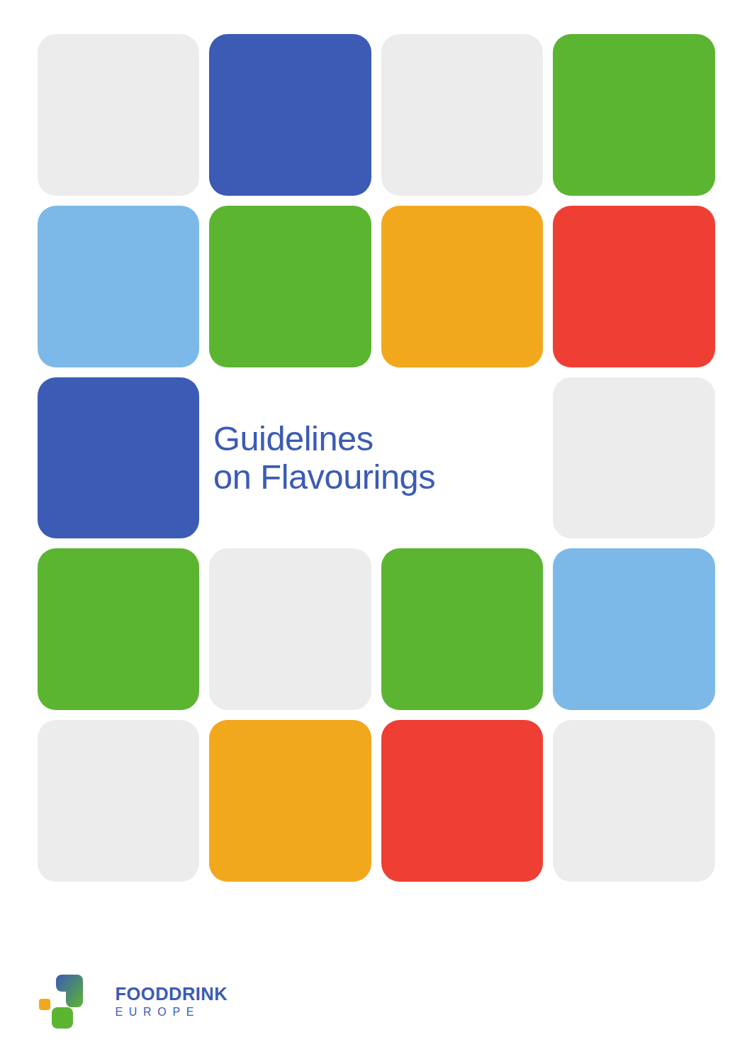Guidelines
on Flavourings
FOOD DRINK
EUROPE